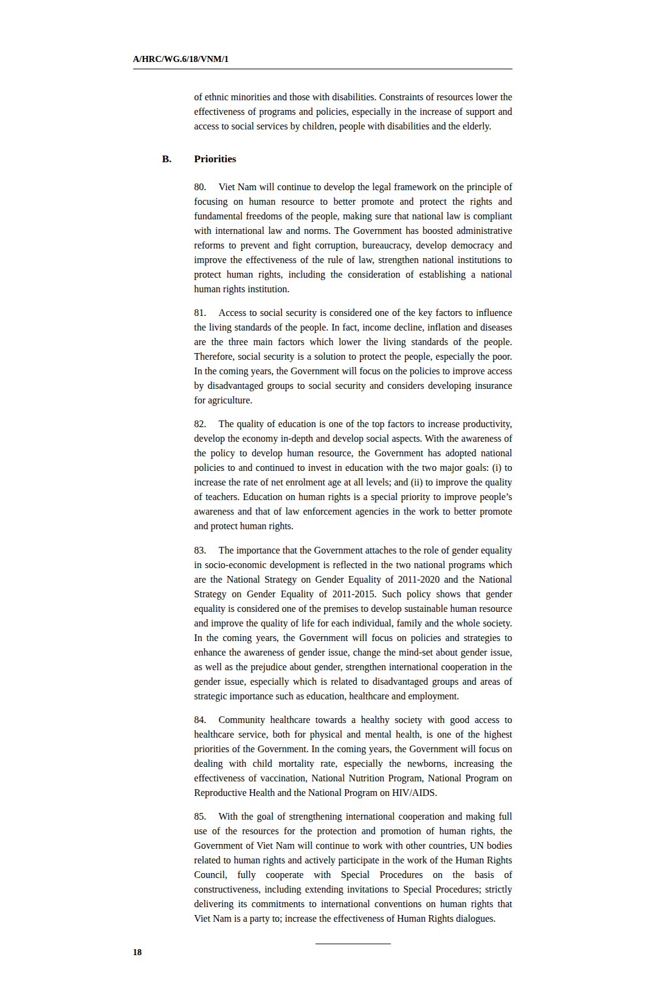A/HRC/WG.6/18/VNM/1
of ethnic minorities and those with disabilities. Constraints of resources lower the effectiveness of programs and policies, especially in the increase of support and access to social services by children, people with disabilities and the elderly.
B. Priorities
80. Viet Nam will continue to develop the legal framework on the principle of focusing on human resource to better promote and protect the rights and fundamental freedoms of the people, making sure that national law is compliant with international law and norms. The Government has boosted administrative reforms to prevent and fight corruption, bureaucracy, develop democracy and improve the effectiveness of the rule of law, strengthen national institutions to protect human rights, including the consideration of establishing a national human rights institution.
81. Access to social security is considered one of the key factors to influence the living standards of the people. In fact, income decline, inflation and diseases are the three main factors which lower the living standards of the people. Therefore, social security is a solution to protect the people, especially the poor. In the coming years, the Government will focus on the policies to improve access by disadvantaged groups to social security and considers developing insurance for agriculture.
82. The quality of education is one of the top factors to increase productivity, develop the economy in-depth and develop social aspects. With the awareness of the policy to develop human resource, the Government has adopted national policies to and continued to invest in education with the two major goals: (i) to increase the rate of net enrolment age at all levels; and (ii) to improve the quality of teachers. Education on human rights is a special priority to improve people’s awareness and that of law enforcement agencies in the work to better promote and protect human rights.
83. The importance that the Government attaches to the role of gender equality in socio-economic development is reflected in the two national programs which are the National Strategy on Gender Equality of 2011-2020 and the National Strategy on Gender Equality of 2011-2015. Such policy shows that gender equality is considered one of the premises to develop sustainable human resource and improve the quality of life for each individual, family and the whole society. In the coming years, the Government will focus on policies and strategies to enhance the awareness of gender issue, change the mind-set about gender issue, as well as the prejudice about gender, strengthen international cooperation in the gender issue, especially which is related to disadvantaged groups and areas of strategic importance such as education, healthcare and employment.
84. Community healthcare towards a healthy society with good access to healthcare service, both for physical and mental health, is one of the highest priorities of the Government. In the coming years, the Government will focus on dealing with child mortality rate, especially the newborns, increasing the effectiveness of vaccination, National Nutrition Program, National Program on Reproductive Health and the National Program on HIV/AIDS.
85. With the goal of strengthening international cooperation and making full use of the resources for the protection and promotion of human rights, the Government of Viet Nam will continue to work with other countries, UN bodies related to human rights and actively participate in the work of the Human Rights Council, fully cooperate with Special Procedures on the basis of constructiveness, including extending invitations to Special Procedures; strictly delivering its commitments to international conventions on human rights that Viet Nam is a party to; increase the effectiveness of Human Rights dialogues.
18